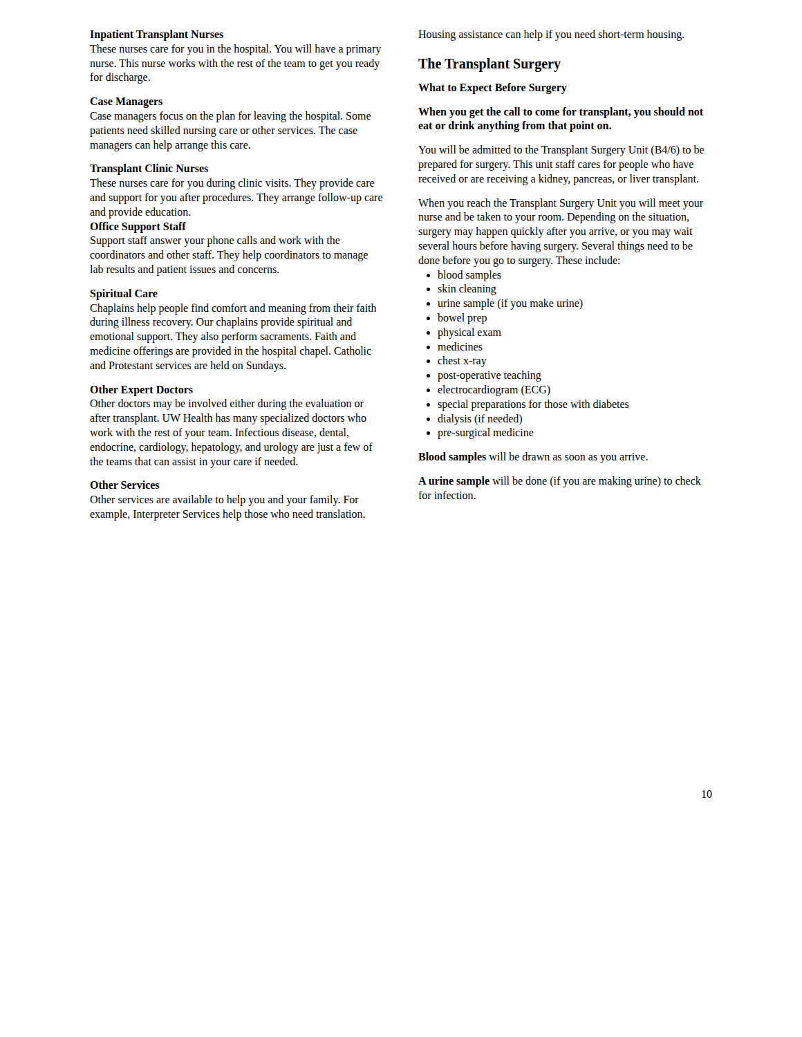Inpatient Transplant Nurses
These nurses care for you in the hospital. You will have a primary nurse. This nurse works with the rest of the team to get you ready for discharge.
Case Managers
Case managers focus on the plan for leaving the hospital. Some patients need skilled nursing care or other services. The case managers can help arrange this care.
Transplant Clinic Nurses
These nurses care for you during clinic visits. They provide care and support for you after procedures. They arrange follow-up care and provide education.
Office Support Staff
Support staff answer your phone calls and work with the coordinators and other staff. They help coordinators to manage lab results and patient issues and concerns.
Spiritual Care
Chaplains help people find comfort and meaning from their faith during illness recovery. Our chaplains provide spiritual and emotional support. They also perform sacraments. Faith and medicine offerings are provided in the hospital chapel. Catholic and Protestant services are held on Sundays.
Other Expert Doctors
Other doctors may be involved either during the evaluation or after transplant. UW Health has many specialized doctors who work with the rest of your team. Infectious disease, dental, endocrine, cardiology, hepatology, and urology are just a few of the teams that can assist in your care if needed.
Other Services
Other services are available to help you and your family. For example, Interpreter Services help those who need translation.
Housing assistance can help if you need short-term housing.
The Transplant Surgery
What to Expect Before Surgery
When you get the call to come for transplant, you should not eat or drink anything from that point on.
You will be admitted to the Transplant Surgery Unit (B4/6) to be prepared for surgery. This unit staff cares for people who have received or are receiving a kidney, pancreas, or liver transplant.
When you reach the Transplant Surgery Unit you will meet your nurse and be taken to your room. Depending on the situation, surgery may happen quickly after you arrive, or you may wait several hours before having surgery. Several things need to be done before you go to surgery. These include:
blood samples
skin cleaning
urine sample (if you make urine)
bowel prep
physical exam
medicines
chest x-ray
post-operative teaching
electrocardiogram (ECG)
special preparations for those with diabetes
dialysis (if needed)
pre-surgical medicine
Blood samples will be drawn as soon as you arrive.
A urine sample will be done (if you are making urine) to check for infection.
10